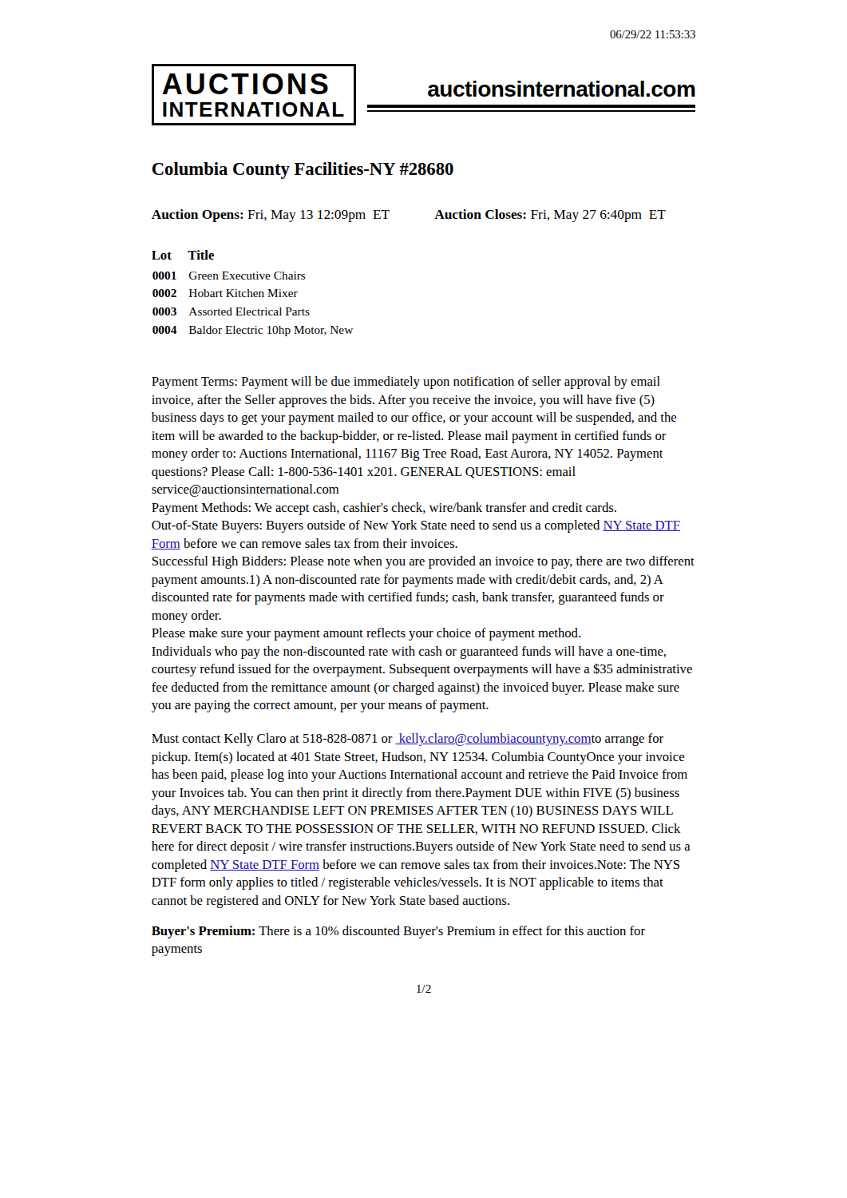06/29/22 11:53:33
AUCTIONS INTERNATIONAL
auctionsinternational.com
Columbia County Facilities-NY #28680
Auction Opens: Fri, May 13 12:09pm ET
Auction Closes: Fri, May 27 6:40pm ET
| Lot | Title |
| --- | --- |
| 0001 | Green Executive Chairs |
| 0002 | Hobart Kitchen Mixer |
| 0003 | Assorted Electrical Parts |
| 0004 | Baldor Electric 10hp Motor, New |
Payment Terms: Payment will be due immediately upon notification of seller approval by email invoice, after the Seller approves the bids. After you receive the invoice, you will have five (5) business days to get your payment mailed to our office, or your account will be suspended, and the item will be awarded to the backup-bidder, or re-listed. Please mail payment in certified funds or money order to: Auctions International, 11167 Big Tree Road, East Aurora, NY 14052. Payment questions? Please Call: 1-800-536-1401 x201. GENERAL QUESTIONS: email service@auctionsinternational.com
Payment Methods: We accept cash, cashier's check, wire/bank transfer and credit cards.
Out-of-State Buyers: Buyers outside of New York State need to send us a completed NY State DTF Form before we can remove sales tax from their invoices.
Successful High Bidders: Please note when you are provided an invoice to pay, there are two different payment amounts.1) A non-discounted rate for payments made with credit/debit cards, and, 2) A discounted rate for payments made with certified funds; cash, bank transfer, guaranteed funds or money order.
Please make sure your payment amount reflects your choice of payment method.
Individuals who pay the non-discounted rate with cash or guaranteed funds will have a one-time, courtesy refund issued for the overpayment. Subsequent overpayments will have a $35 administrative fee deducted from the remittance amount (or charged against) the invoiced buyer. Please make sure you are paying the correct amount, per your means of payment.
Must contact Kelly Claro at 518-828-0871 or kelly.claro@columbiacountyny.comto arrange for pickup. Item(s) located at 401 State Street, Hudson, NY 12534. Columbia CountyOnce your invoice has been paid, please log into your Auctions International account and retrieve the Paid Invoice from your Invoices tab. You can then print it directly from there.Payment DUE within FIVE (5) business days, ANY MERCHANDISE LEFT ON PREMISES AFTER TEN (10) BUSINESS DAYS WILL REVERT BACK TO THE POSSESSION OF THE SELLER, WITH NO REFUND ISSUED. Click here for direct deposit / wire transfer instructions.Buyers outside of New York State need to send us a completed NY State DTF Form before we can remove sales tax from their invoices.Note: The NYS DTF form only applies to titled / registerable vehicles/vessels. It is NOT applicable to items that cannot be registered and ONLY for New York State based auctions.
Buyer's Premium: There is a 10% discounted Buyer's Premium in effect for this auction for payments
1/2